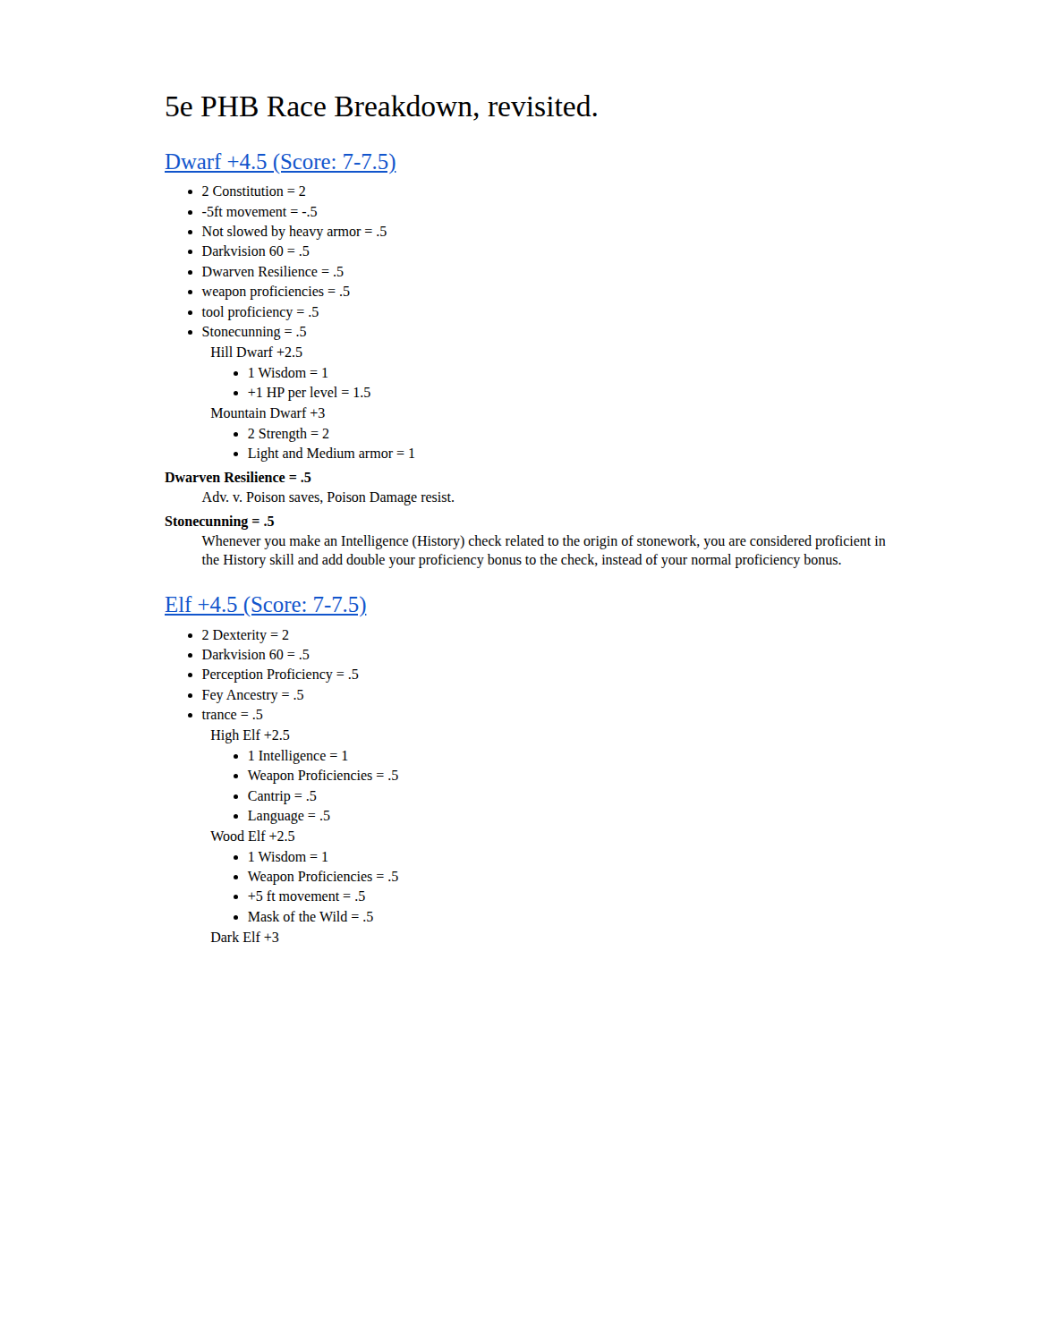5e PHB Race Breakdown, revisited.
Dwarf +4.5 (Score: 7-7.5)
2 Constitution = 2
-5ft movement = -.5
Not slowed by heavy armor = .5
Darkvision 60 = .5
Dwarven Resilience = .5
weapon proficiencies = .5
tool proficiency = .5
Stonecunning = .5
Hill Dwarf +2.5
1 Wisdom = 1
+1 HP per level = 1.5
Mountain Dwarf +3
2 Strength = 2
Light and Medium armor = 1
Dwarven Resilience = .5
Adv. v. Poison saves, Poison Damage resist.
Stonecunning = .5
Whenever you make an Intelligence (History) check related to the origin of stonework, you are considered proficient in the History skill and add double your proficiency bonus to the check, instead of your normal proficiency bonus.
Elf +4.5 (Score: 7-7.5)
2 Dexterity = 2
Darkvision 60 = .5
Perception Proficiency = .5
Fey Ancestry = .5
trance = .5
High Elf +2.5
1 Intelligence = 1
Weapon Proficiencies = .5
Cantrip = .5
Language = .5
Wood Elf +2.5
1 Wisdom = 1
Weapon Proficiencies = .5
+5 ft movement = .5
Mask of the Wild = .5
Dark Elf +3